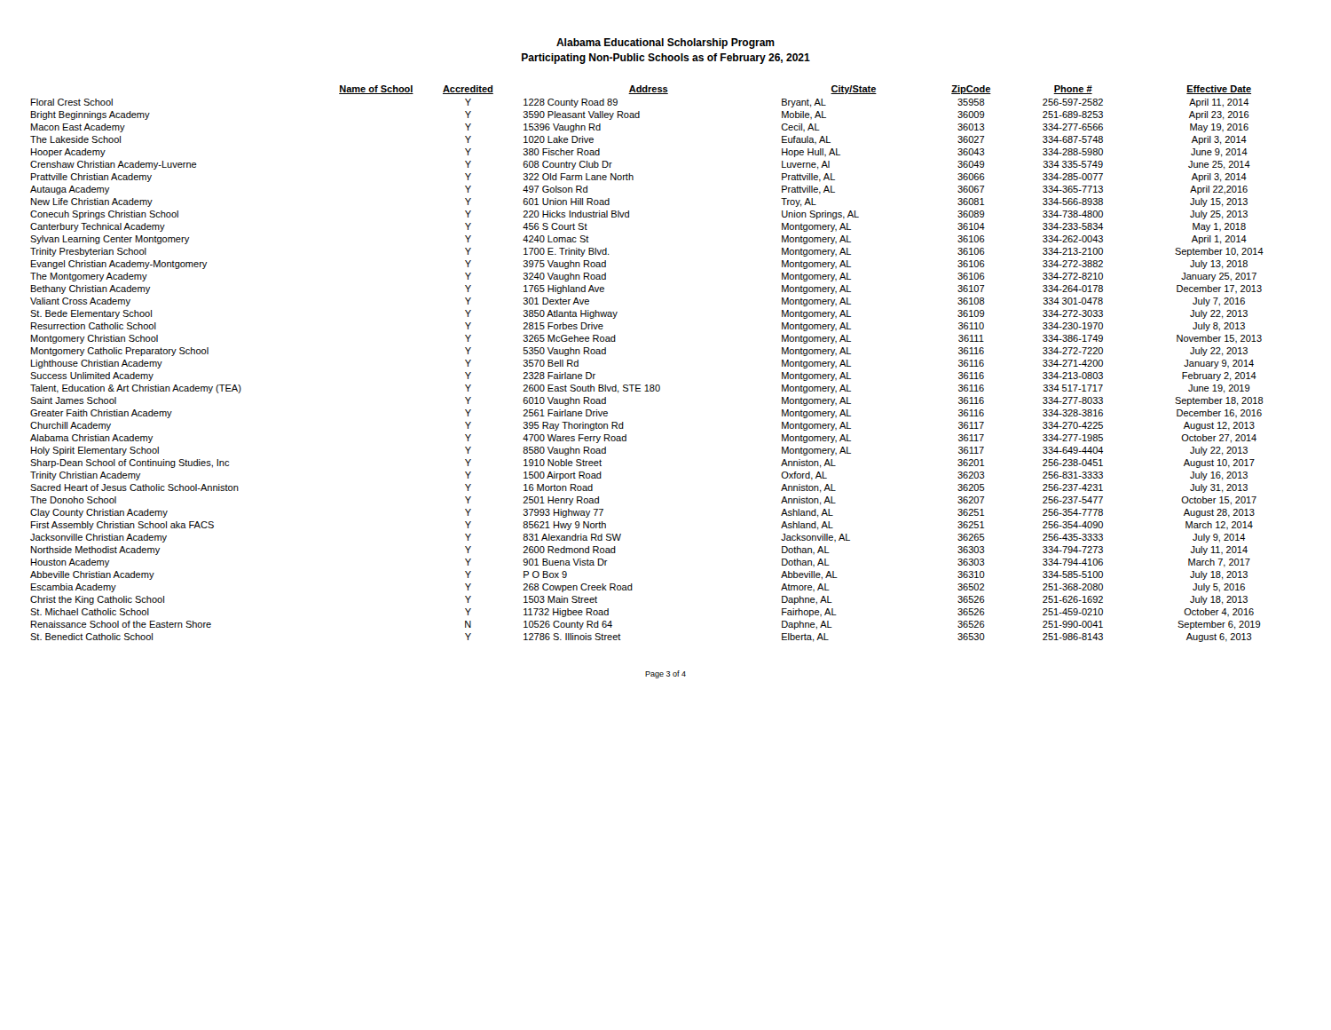Alabama Educational Scholarship Program
Participating Non-Public Schools as of February 26, 2021
| Name of School | Accredited | Address | City/State | ZipCode | Phone # | Effective Date |
| --- | --- | --- | --- | --- | --- | --- |
| Floral Crest School | Y | 1228 County Road 89 | Bryant, AL | 35958 | 256-597-2582 | April 11, 2014 |
| Bright Beginnings Academy | Y | 3590 Pleasant Valley Road | Mobile, AL | 36009 | 251-689-8253 | April 23, 2016 |
| Macon East Academy | Y | 15396 Vaughn Rd | Cecil, AL | 36013 | 334-277-6566 | May 19, 2016 |
| The Lakeside School | Y | 1020 Lake Drive | Eufaula, AL | 36027 | 334-687-5748 | April 3, 2014 |
| Hooper Academy | Y | 380 Fischer Road | Hope Hull, AL | 36043 | 334-288-5980 | June 9, 2014 |
| Crenshaw Christian Academy-Luverne | Y | 608 Country Club Dr | Luverne, Al | 36049 | 334 335-5749 | June 25, 2014 |
| Prattville Christian Academy | Y | 322 Old Farm Lane North | Prattville, AL | 36066 | 334-285-0077 | April 3, 2014 |
| Autauga Academy | Y | 497 Golson Rd | Prattville, AL | 36067 | 334-365-7713 | April 22,2016 |
| New Life Christian Academy | Y | 601 Union Hill Road | Troy, AL | 36081 | 334-566-8938 | July 15, 2013 |
| Conecuh Springs Christian School | Y | 220 Hicks Industrial Blvd | Union Springs, AL | 36089 | 334-738-4800 | July 25, 2013 |
| Canterbury Technical Academy | Y | 456 S Court St | Montgomery, AL | 36104 | 334-233-5834 | May 1, 2018 |
| Sylvan Learning Center Montgomery | Y | 4240 Lomac St | Montgomery, AL | 36106 | 334-262-0043 | April 1, 2014 |
| Trinity Presbyterian School | Y | 1700 E. Trinity Blvd. | Montgomery, AL | 36106 | 334-213-2100 | September 10, 2014 |
| Evangel Christian Academy-Montgomery | Y | 3975 Vaughn Road | Montgomery, AL | 36106 | 334-272-3882 | July 13, 2018 |
| The Montgomery Academy | Y | 3240 Vaughn Road | Montgomery, AL | 36106 | 334-272-8210 | January 25, 2017 |
| Bethany Christian Academy | Y | 1765 Highland Ave | Montgomery, AL | 36107 | 334-264-0178 | December 17, 2013 |
| Valiant Cross Academy | Y | 301 Dexter Ave | Montgomery, AL | 36108 | 334 301-0478 | July 7, 2016 |
| St. Bede Elementary School | Y | 3850 Atlanta Highway | Montgomery, AL | 36109 | 334-272-3033 | July 22, 2013 |
| Resurrection Catholic School | Y | 2815 Forbes Drive | Montgomery, AL | 36110 | 334-230-1970 | July 8, 2013 |
| Montgomery Christian School | Y | 3265 McGehee Road | Montgomery, AL | 36111 | 334-386-1749 | November 15, 2013 |
| Montgomery Catholic Preparatory School | Y | 5350 Vaughn Road | Montgomery, AL | 36116 | 334-272-7220 | July 22, 2013 |
| Lighthouse Christian Academy | Y | 3570 Bell Rd | Montgomery, AL | 36116 | 334-271-4200 | January 9, 2014 |
| Success Unlimited Academy | Y | 2328 Fairlane Dr | Montgomery, AL | 36116 | 334-213-0803 | February 2, 2014 |
| Talent, Education & Art Christian Academy (TEA) | Y | 2600 East South Blvd, STE 180 | Montgomery, AL | 36116 | 334 517-1717 | June 19, 2019 |
| Saint James School | Y | 6010 Vaughn Road | Montgomery, AL | 36116 | 334-277-8033 | September 18, 2018 |
| Greater Faith Christian Academy | Y | 2561 Fairlane Drive | Montgomery, AL | 36116 | 334-328-3816 | December 16, 2016 |
| Churchill Academy | Y | 395 Ray Thorington Rd | Montgomery, AL | 36117 | 334-270-4225 | August 12, 2013 |
| Alabama Christian Academy | Y | 4700 Wares Ferry Road | Montgomery, AL | 36117 | 334-277-1985 | October 27, 2014 |
| Holy Spirit Elementary School | Y | 8580 Vaughn Road | Montgomery, AL | 36117 | 334-649-4404 | July 22, 2013 |
| Sharp-Dean School of Continuing Studies, Inc | Y | 1910 Noble Street | Anniston, AL | 36201 | 256-238-0451 | August 10, 2017 |
| Trinity Christian Academy | Y | 1500 Airport Road | Oxford, AL | 36203 | 256-831-3333 | July 16, 2013 |
| Sacred Heart of Jesus Catholic School-Anniston | Y | 16 Morton Road | Anniston, AL | 36205 | 256-237-4231 | July 31, 2013 |
| The Donoho School | Y | 2501 Henry Road | Anniston, AL | 36207 | 256-237-5477 | October 15, 2017 |
| Clay County Christian Academy | Y | 37993 Highway 77 | Ashland, AL | 36251 | 256-354-7778 | August 28, 2013 |
| First Assembly Christian School aka FACS | Y | 85621 Hwy 9 North | Ashland, AL | 36251 | 256-354-4090 | March 12, 2014 |
| Jacksonville Christian Academy | Y | 831 Alexandria Rd SW | Jacksonville, AL | 36265 | 256-435-3333 | July 9, 2014 |
| Northside Methodist Academy | Y | 2600 Redmond Road | Dothan, AL | 36303 | 334-794-7273 | July 11, 2014 |
| Houston Academy | Y | 901 Buena Vista Dr | Dothan, AL | 36303 | 334-794-4106 | March 7, 2017 |
| Abbeville Christian Academy | Y | P O Box 9 | Abbeville, AL | 36310 | 334-585-5100 | July 18, 2013 |
| Escambia Academy | Y | 268 Cowpen Creek Road | Atmore, AL | 36502 | 251-368-2080 | July 5, 2016 |
| Christ the King Catholic School | Y | 1503 Main Street | Daphne, AL | 36526 | 251-626-1692 | July 18, 2013 |
| St. Michael Catholic School | Y | 11732 Higbee Road | Fairhope, AL | 36526 | 251-459-0210 | October 4, 2016 |
| Renaissance School of the Eastern Shore | N | 10526 County Rd 64 | Daphne, AL | 36526 | 251-990-0041 | September 6, 2019 |
| St. Benedict Catholic School | Y | 12786 S. Illinois Street | Elberta, AL | 36530 | 251-986-8143 | August 6, 2013 |
Page 3 of 4